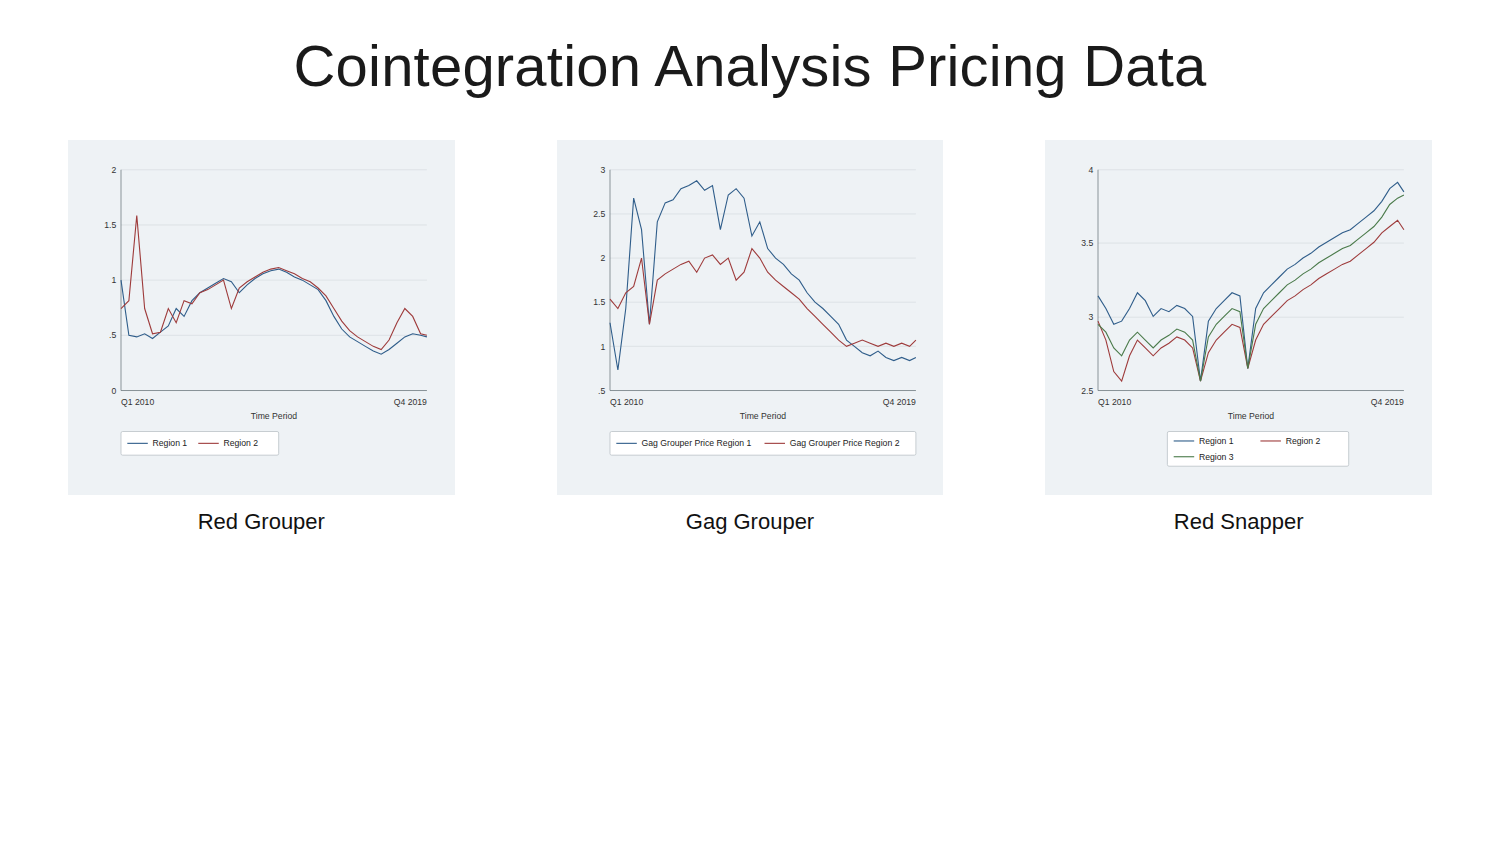Cointegration Analysis Pricing Data
Red Grouper price series, Region 1 and Region 2, Q1 2010 to Q4 2019 Line chart with vertical axis from 0 to 2 and horizontal axis labelled Time Period from Q1 2010 to Q4 2019. Two series are plotted: Region 1 and Region 2. 0 .5 1 1.5 2 Q1 2010 Q4 2019 Time Period Region 1 Region 2
Red Grouper
Gag Grouper price series, Region 1 and Region 2, Q1 2010 to Q4 2019 Line chart with vertical axis from .5 to 3 and horizontal axis labelled Time Period from Q1 2010 to Q4 2019. Two series are plotted: Gag Grouper Price Region 1 and Gag Grouper Price Region 2. .5 1 1.5 2 2.5 3 Q1 2010 Q4 2019 Time Period Gag Grouper Price Region 1 Gag Grouper Price Region 2
Gag Grouper
Red Snapper price series, Regions 1 to 3, Q1 2010 to Q4 2019 Line chart with vertical axis from 2.5 to 4 and horizontal axis labelled Time Period from Q1 2010 to Q4 2019. Three series are plotted: Region 1, Region 2 and Region 3. 2.5 3 3.5 4 Q1 2010 Q4 2019 Time Period Region 1 Region 2 Region 3
Red Snapper
Three panel figure comparing regional price series for Red Grouper, Gag Grouper and Red Snapper over the period Q1 2010 to Q4 2019.